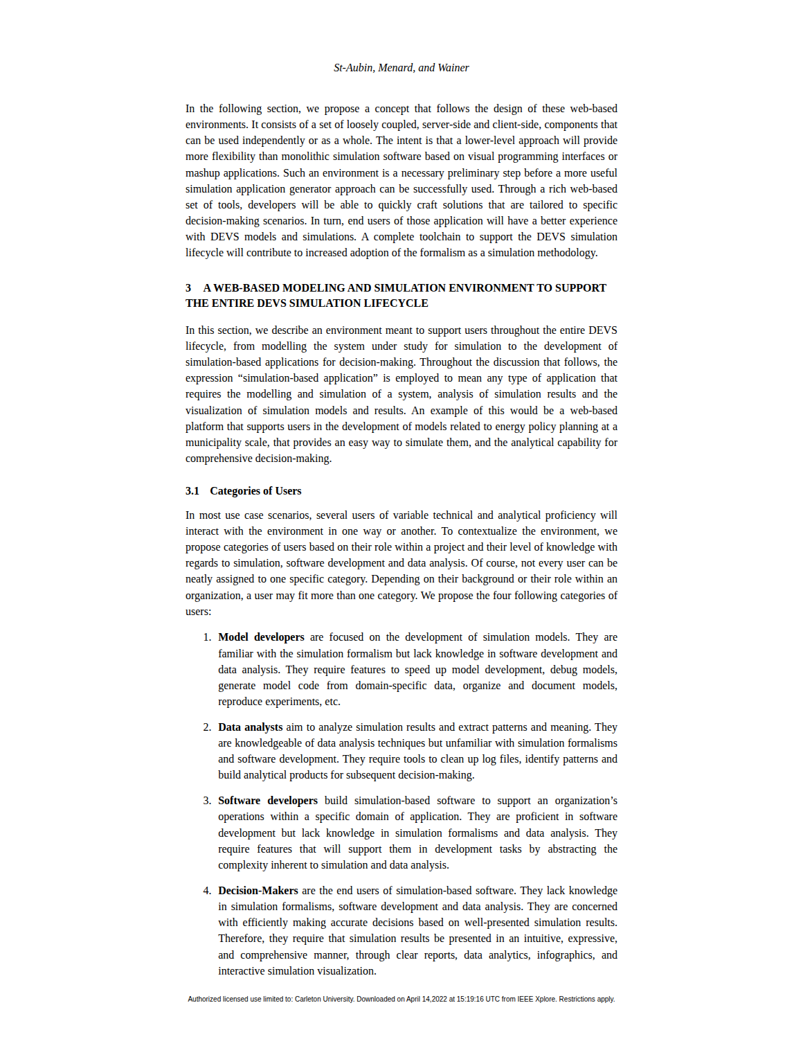St-Aubin, Menard, and Wainer
In the following section, we propose a concept that follows the design of these web-based environments. It consists of a set of loosely coupled, server-side and client-side, components that can be used independently or as a whole. The intent is that a lower-level approach will provide more flexibility than monolithic simulation software based on visual programming interfaces or mashup applications. Such an environment is a necessary preliminary step before a more useful simulation application generator approach can be successfully used. Through a rich web-based set of tools, developers will be able to quickly craft solutions that are tailored to specific decision-making scenarios. In turn, end users of those application will have a better experience with DEVS models and simulations. A complete toolchain to support the DEVS simulation lifecycle will contribute to increased adoption of the formalism as a simulation methodology.
3 A WEB-BASED MODELING AND SIMULATION ENVIRONMENT TO SUPPORT THE ENTIRE DEVS SIMULATION LIFECYCLE
In this section, we describe an environment meant to support users throughout the entire DEVS lifecycle, from modelling the system under study for simulation to the development of simulation-based applications for decision-making. Throughout the discussion that follows, the expression “simulation-based application” is employed to mean any type of application that requires the modelling and simulation of a system, analysis of simulation results and the visualization of simulation models and results. An example of this would be a web-based platform that supports users in the development of models related to energy policy planning at a municipality scale, that provides an easy way to simulate them, and the analytical capability for comprehensive decision-making.
3.1 Categories of Users
In most use case scenarios, several users of variable technical and analytical proficiency will interact with the environment in one way or another. To contextualize the environment, we propose categories of users based on their role within a project and their level of knowledge with regards to simulation, software development and data analysis. Of course, not every user can be neatly assigned to one specific category. Depending on their background or their role within an organization, a user may fit more than one category. We propose the four following categories of users:
Model developers are focused on the development of simulation models. They are familiar with the simulation formalism but lack knowledge in software development and data analysis. They require features to speed up model development, debug models, generate model code from domain-specific data, organize and document models, reproduce experiments, etc.
Data analysts aim to analyze simulation results and extract patterns and meaning. They are knowledgeable of data analysis techniques but unfamiliar with simulation formalisms and software development. They require tools to clean up log files, identify patterns and build analytical products for subsequent decision-making.
Software developers build simulation-based software to support an organization’s operations within a specific domain of application. They are proficient in software development but lack knowledge in simulation formalisms and data analysis. They require features that will support them in development tasks by abstracting the complexity inherent to simulation and data analysis.
Decision-Makers are the end users of simulation-based software. They lack knowledge in simulation formalisms, software development and data analysis. They are concerned with efficiently making accurate decisions based on well-presented simulation results. Therefore, they require that simulation results be presented in an intuitive, expressive, and comprehensive manner, through clear reports, data analytics, infographics, and interactive simulation visualization.
Authorized licensed use limited to: Carleton University. Downloaded on April 14,2022 at 15:19:16 UTC from IEEE Xplore. Restrictions apply.